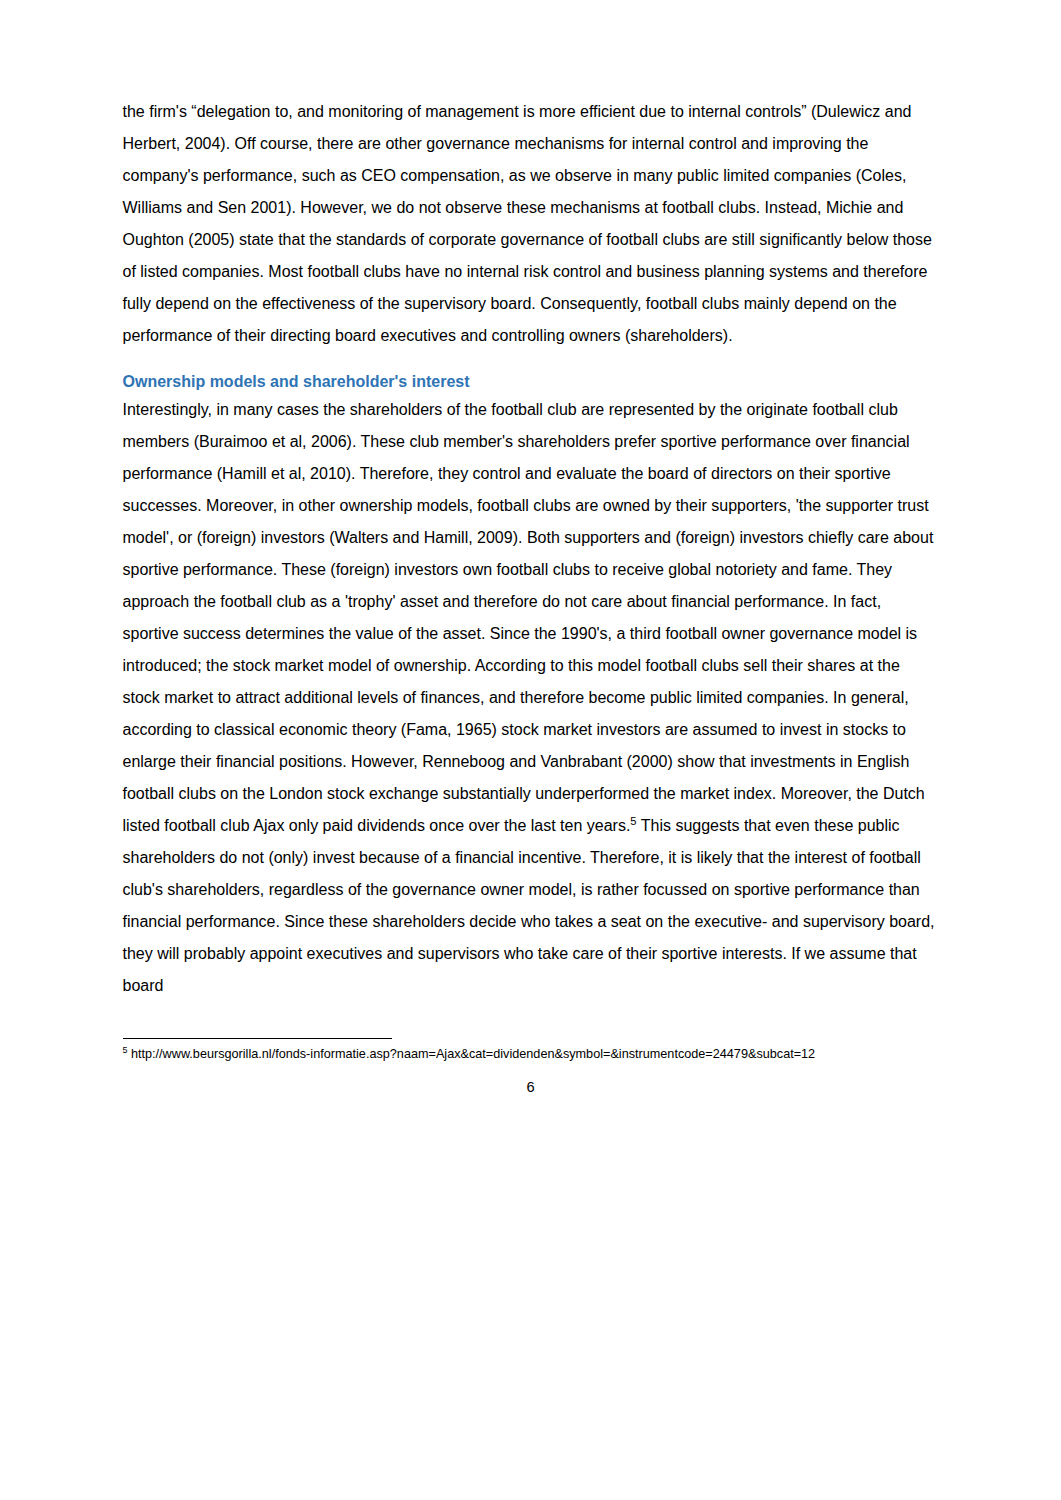the firm's “delegation to, and monitoring of management is more efficient due to internal controls” (Dulewicz and Herbert, 2004). Off course, there are other governance mechanisms for internal control and improving the company's performance, such as CEO compensation, as we observe in many public limited companies (Coles, Williams and Sen 2001). However, we do not observe these mechanisms at football clubs. Instead, Michie and Oughton (2005) state that the standards of corporate governance of football clubs are still significantly below those of listed companies. Most football clubs have no internal risk control and business planning systems and therefore fully depend on the effectiveness of the supervisory board. Consequently, football clubs mainly depend on the performance of their directing board executives and controlling owners (shareholders).
Ownership models and shareholder's interest
Interestingly, in many cases the shareholders of the football club are represented by the originate football club members (Buraimoo et al, 2006). These club member's shareholders prefer sportive performance over financial performance (Hamill et al, 2010). Therefore, they control and evaluate the board of directors on their sportive successes. Moreover, in other ownership models, football clubs are owned by their supporters, 'the supporter trust model', or (foreign) investors (Walters and Hamill, 2009). Both supporters and (foreign) investors chiefly care about sportive performance. These (foreign) investors own football clubs to receive global notoriety and fame. They approach the football club as a 'trophy' asset and therefore do not care about financial performance. In fact, sportive success determines the value of the asset. Since the 1990's, a third football owner governance model is introduced; the stock market model of ownership. According to this model football clubs sell their shares at the stock market to attract additional levels of finances, and therefore become public limited companies. In general, according to classical economic theory (Fama, 1965) stock market investors are assumed to invest in stocks to enlarge their financial positions. However, Renneboog and Vanbrabant (2000) show that investments in English football clubs on the London stock exchange substantially underperformed the market index. Moreover, the Dutch listed football club Ajax only paid dividends once over the last ten years.5 This suggests that even these public shareholders do not (only) invest because of a financial incentive. Therefore, it is likely that the interest of football club's shareholders, regardless of the governance owner model, is rather focussed on sportive performance than financial performance. Since these shareholders decide who takes a seat on the executive- and supervisory board, they will probably appoint executives and supervisors who take care of their sportive interests. If we assume that board
5 http://www.beursgorilla.nl/fonds-informatie.asp?naam=Ajax&cat=dividenden&symbol=&instrumentcode=24479&subcat=12
6